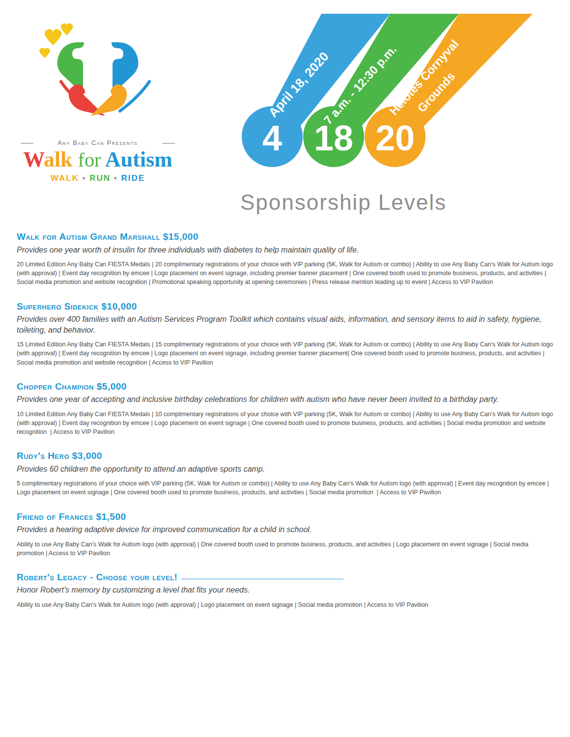Any Baby Can Presents
Walk for Autism
WALK • RUN • RIDE
4 18 20 April 18, 2020 7 a.m. - 12:30 p.m. Helotes Cornyval Grounds
Sponsorship Levels
Walk for Autism Grand Marshall $15,000
Provides one year worth of insulin for three individuals with diabetes to help maintain quality of life.
20 Limited Edition Any Baby Can FIESTA Medals | 20 complimentary registrations of your choice with VIP parking (5K, Walk for Autism or combo) | Ability to use Any Baby Can's Walk for Autism logo (with approval) | Event day recognition by emcee | Logo placement on event signage, including premier banner placement | One covered booth used to promote business, products, and activities | Social media promotion and website recognition | Promotional speaking opportunity at opening ceremonies | Press release mention leading up to event | Access to VIP Pavilion
Superhero Sidekick $10,000
Provides over 400 families with an Autism Services Program Toolkit which contains visual aids, information, and sensory items to aid in safety, hygiene, toileting, and behavior.
15 Limited Edition Any Baby Can FIESTA Medals | 15 complimentary registrations of your choice with VIP parking (5K, Walk for Autism or combo) | Ability to use Any Baby Can's Walk for Autism logo (with approval) | Event day recognition by emcee | Logo placement on event signage, including premier banner placement| One covered booth used to promote business, products, and activities | Social media promotion and website recognition | Access to VIP Pavilion
Chopper Champion $5,000
Provides one year of accepting and inclusive birthday celebrations for children with autism who have never been invited to a birthday party.
10 Limited Edition Any Baby Can FIESTA Medals | 10 complimentary registrations of your choice with VIP parking (5K, Walk for Autism or combo) | Ability to use Any Baby Can's Walk for Autism logo (with approval) | Event day recognition by emcee | Logo placement on event signage | One covered booth used to promote business, products, and activities | Social media promotion and website recognition | Access to VIP Pavilion
Rudy's Hero $3,000
Provides 60 children the opportunity to attend an adaptive sports camp.
5 complimentary registrations of your choice with VIP parking (5K, Walk for Autism or combo) | Ability to use Any Baby Can's Walk for Autism logo (with approval) | Event day recognition by emcee | Logo placement on event signage | One covered booth used to promote business, products, and activities | Social media promotion | Access to VIP Pavilion
Friend of Frances $1,500
Provides a hearing adaptive device for improved communication for a child in school.
Ability to use Any Baby Can's Walk for Autism logo (with approval) | One covered booth used to promote business, products, and activities | Logo placement on event signage | Social media promotion | Access to VIP Pavilion
Robert's Legacy - Choose your level!
Honor Robert's memory by customizing a level that fits your needs.
Ability to use Any Baby Can's Walk for Autism logo (with approval) | Logo placement on event signage | Social media promotion | Access to VIP Pavilion